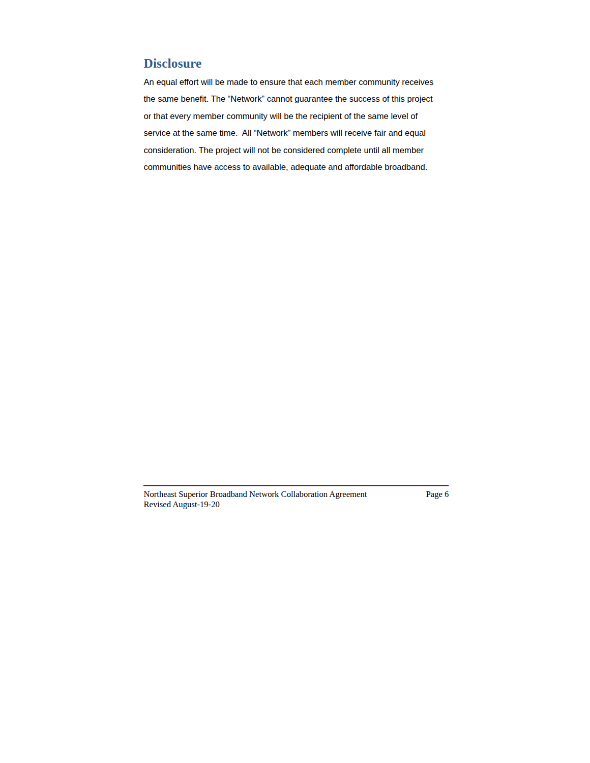Disclosure
An equal effort will be made to ensure that each member community receives the same benefit. The “Network” cannot guarantee the success of this project or that every member community will be the recipient of the same level of service at the same time. All “Network” members will receive fair and equal consideration. The project will not be considered complete until all member communities have access to available, adequate and affordable broadband.
Northeast Superior Broadband Network Collaboration Agreement
Revised August-19-20
Page 6